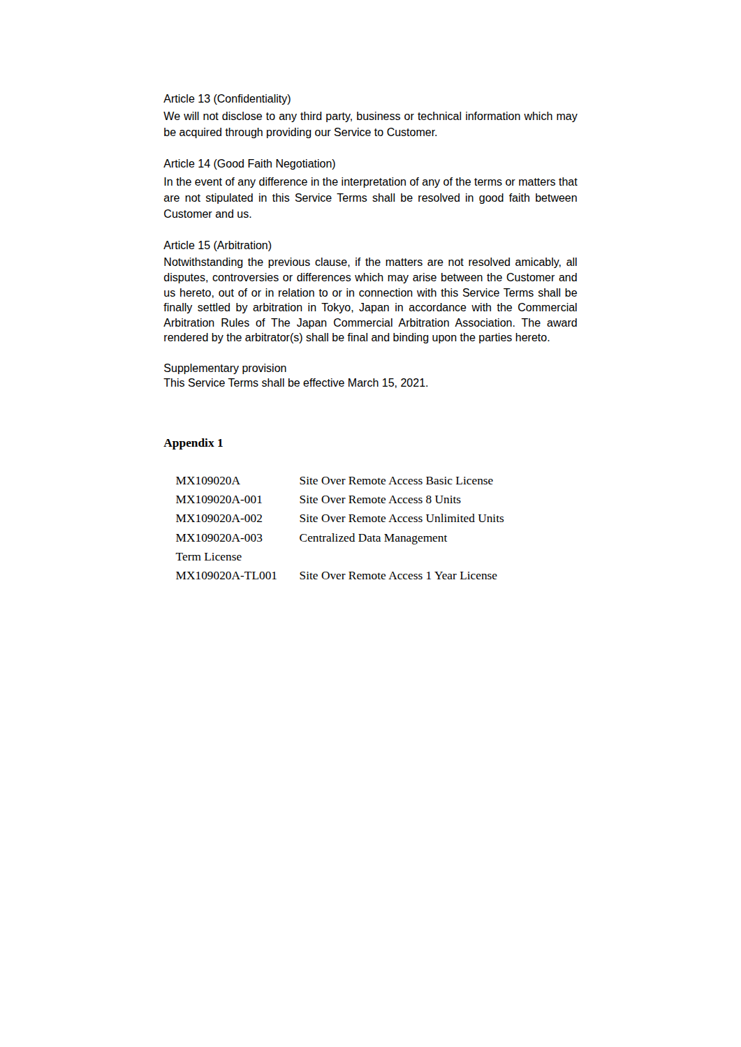Article 13 (Confidentiality)
We will not disclose to any third party, business or technical information which may be acquired through providing our Service to Customer.
Article 14 (Good Faith Negotiation)
In the event of any difference in the interpretation of any of the terms or matters that are not stipulated in this Service Terms shall be resolved in good faith between Customer and us.
Article 15 (Arbitration)
Notwithstanding the previous clause, if the matters are not resolved amicably, all disputes, controversies or differences which may arise between the Customer and us hereto, out of or in relation to or in connection with this Service Terms shall be finally settled by arbitration in Tokyo, Japan in accordance with the Commercial Arbitration Rules of The Japan Commercial Arbitration Association. The award rendered by the arbitrator(s) shall be final and binding upon the parties hereto.
Supplementary provision
This Service Terms shall be effective March 15, 2021.
Appendix 1
| MX109020A | Site Over Remote Access Basic License |
| MX109020A-001 | Site Over Remote Access 8 Units |
| MX109020A-002 | Site Over Remote Access Unlimited Units |
| MX109020A-003 | Centralized Data Management |
| Term License | |
| MX109020A-TL001 | Site Over Remote Access 1 Year License |